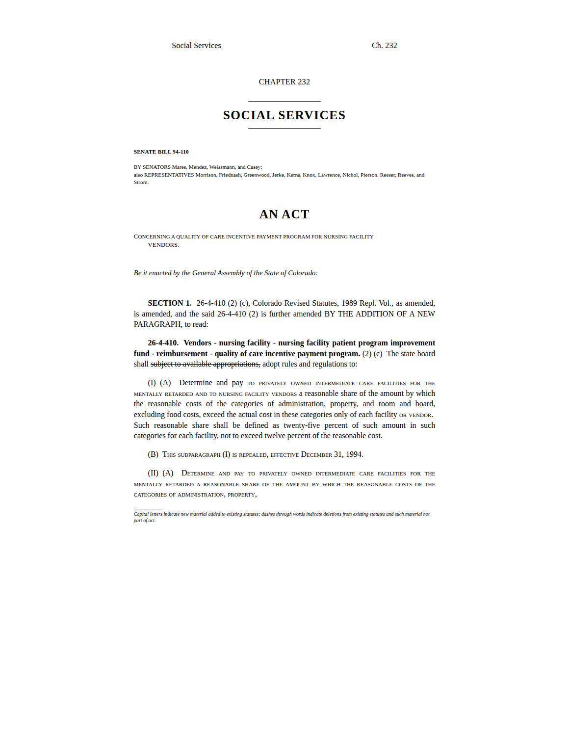Social Services Ch. 232
CHAPTER 232
SOCIAL SERVICES
SENATE BILL 94-110
BY SENATORS Mares, Mendez, Weissmann, and Casey;
also REPRESENTATIVES Morrison, Friednash, Greenwood, Jerke, Kerns, Knox, Lawrence, Nichol, Pierson, Reeser, Reeves, and Strom.
AN ACT
CONCERNING A QUALITY OF CARE INCENTIVE PAYMENT PROGRAM FOR NURSING FACILITY VENDORS.
Be it enacted by the General Assembly of the State of Colorado:
SECTION 1. 26-4-410 (2) (c), Colorado Revised Statutes, 1989 Repl. Vol., as amended, is amended, and the said 26-4-410 (2) is further amended BY THE ADDITION OF A NEW PARAGRAPH, to read:
26-4-410. Vendors - nursing facility - nursing facility patient program improvement fund - reimbursement - quality of care incentive payment program. (2) (c) The state board shall subject to available appropriations, adopt rules and regulations to:
(I) (A) Determine and pay to privately owned intermediate care facilities for the mentally retarded and to nursing facility vendors a reasonable share of the amount by which the reasonable costs of the categories of administration, property, and room and board, excluding food costs, exceed the actual cost in these categories only of each facility or vendor. Such reasonable share shall be defined as twenty-five percent of such amount in such categories for each facility, not to exceed twelve percent of the reasonable cost.
(B) This subparagraph (I) is repealed, effective December 31, 1994.
(II) (A) Determine and pay to privately owned intermediate care facilities for the mentally retarded a reasonable share of the amount by which the reasonable costs of the categories of administration, property,
Capital letters indicate new material added to existing statutes; dashes through words indicate deletions from existing statutes and such material not part of act.